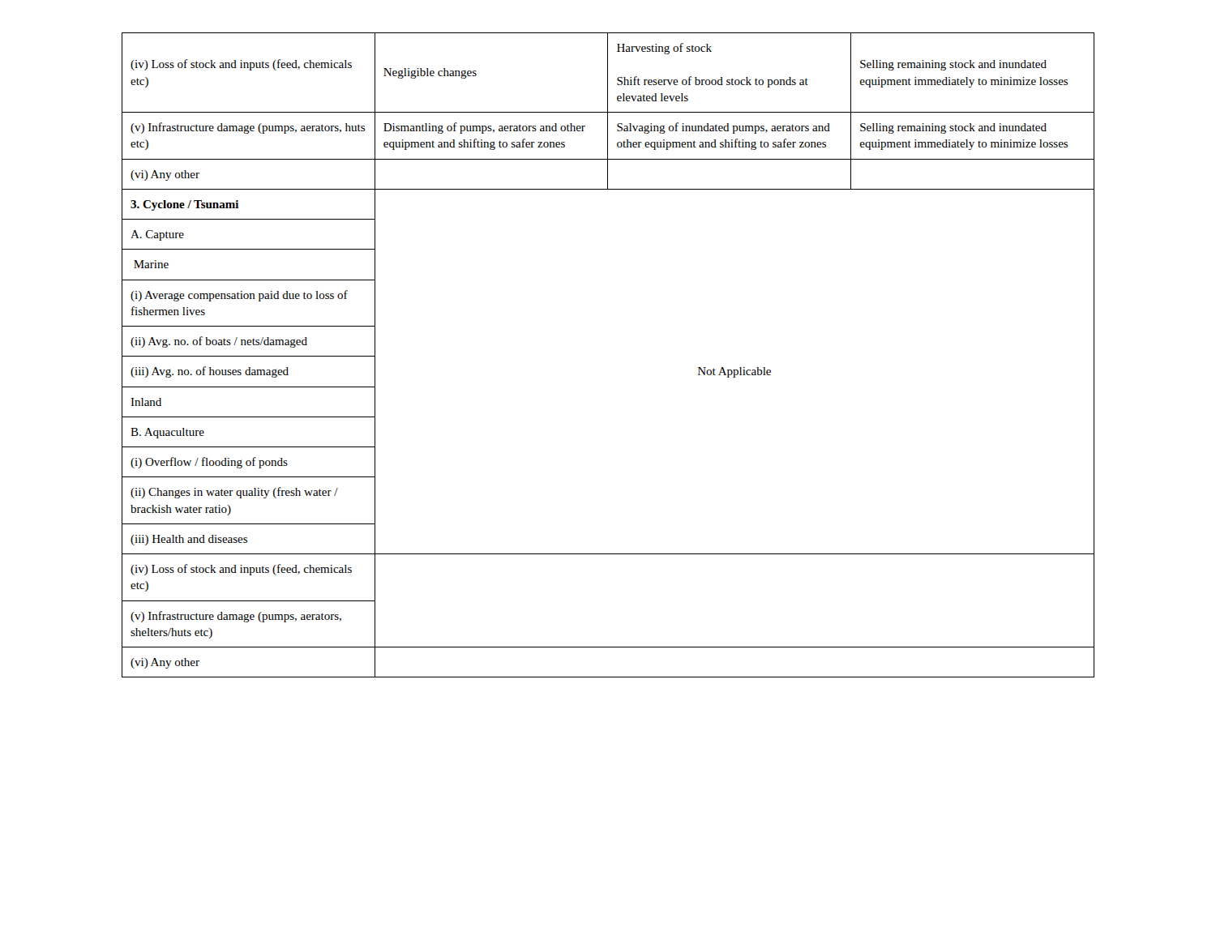| (iv) Loss of stock and inputs (feed, chemicals etc) | Negligible changes | Harvesting of stock Shift reserve of brood stock to ponds at elevated levels | Selling remaining stock and inundated equipment immediately to minimize losses |
| (v) Infrastructure damage (pumps, aerators, huts etc) | Dismantling of pumps, aerators and other equipment and shifting to safer zones | Salvaging of inundated pumps, aerators and other equipment and shifting to safer zones | Selling remaining stock and inundated equipment immediately to minimize losses |
| (vi) Any other | | | |
| 3. Cyclone / Tsunami | Not Applicable |
| A. Capture |
| Marine |
| (i) Average compensation paid due to loss of fishermen lives |
| (ii) Avg. no. of boats / nets/damaged |
| (iii) Avg. no. of houses damaged |
| Inland |
| B. Aquaculture |
| (i) Overflow / flooding of ponds |
| (ii) Changes in water quality (fresh water / brackish water ratio) |
| (iii) Health and diseases |
| (iv) Loss of stock and inputs (feed, chemicals etc) | |
| (v) Infrastructure damage (pumps, aerators, shelters/huts etc) |
| (vi) Any other | |